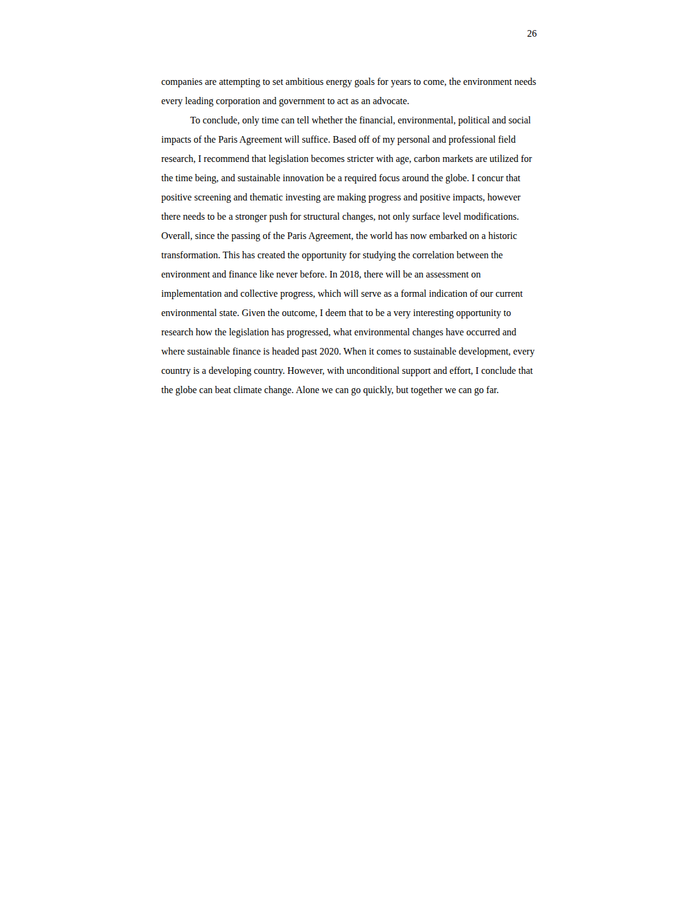26
companies are attempting to set ambitious energy goals for years to come, the environment needs every leading corporation and government to act as an advocate.
To conclude, only time can tell whether the financial, environmental, political and social impacts of the Paris Agreement will suffice. Based off of my personal and professional field research, I recommend that legislation becomes stricter with age, carbon markets are utilized for the time being, and sustainable innovation be a required focus around the globe. I concur that positive screening and thematic investing are making progress and positive impacts, however there needs to be a stronger push for structural changes, not only surface level modifications. Overall, since the passing of the Paris Agreement, the world has now embarked on a historic transformation. This has created the opportunity for studying the correlation between the environment and finance like never before. In 2018, there will be an assessment on implementation and collective progress, which will serve as a formal indication of our current environmental state. Given the outcome, I deem that to be a very interesting opportunity to research how the legislation has progressed, what environmental changes have occurred and where sustainable finance is headed past 2020. When it comes to sustainable development, every country is a developing country. However, with unconditional support and effort, I conclude that the globe can beat climate change. Alone we can go quickly, but together we can go far.